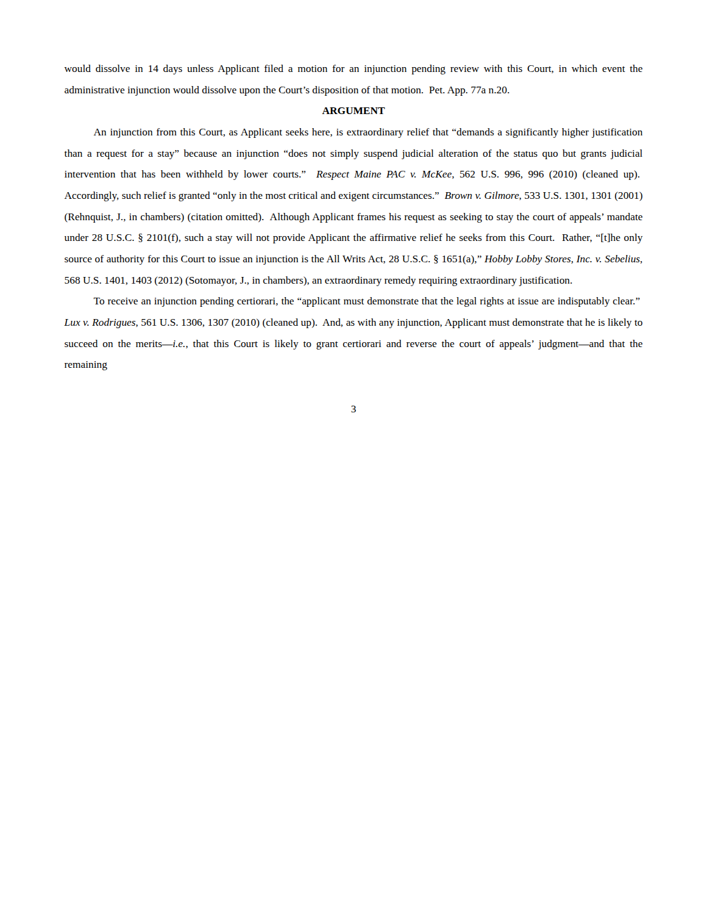would dissolve in 14 days unless Applicant filed a motion for an injunction pending review with this Court, in which event the administrative injunction would dissolve upon the Court’s disposition of that motion. Pet. App. 77a n.20.
ARGUMENT
An injunction from this Court, as Applicant seeks here, is extraordinary relief that “demands a significantly higher justification than a request for a stay” because an injunction “does not simply suspend judicial alteration of the status quo but grants judicial intervention that has been withheld by lower courts.” Respect Maine PAC v. McKee, 562 U.S. 996, 996 (2010) (cleaned up). Accordingly, such relief is granted “only in the most critical and exigent circumstances.” Brown v. Gilmore, 533 U.S. 1301, 1301 (2001) (Rehnquist, J., in chambers) (citation omitted). Although Applicant frames his request as seeking to stay the court of appeals’ mandate under 28 U.S.C. § 2101(f), such a stay will not provide Applicant the affirmative relief he seeks from this Court. Rather, “[t]he only source of authority for this Court to issue an injunction is the All Writs Act, 28 U.S.C. § 1651(a),” Hobby Lobby Stores, Inc. v. Sebelius, 568 U.S. 1401, 1403 (2012) (Sotomayor, J., in chambers), an extraordinary remedy requiring extraordinary justification.
To receive an injunction pending certiorari, the “applicant must demonstrate that the legal rights at issue are indisputably clear.” Lux v. Rodrigues, 561 U.S. 1306, 1307 (2010) (cleaned up). And, as with any injunction, Applicant must demonstrate that he is likely to succeed on the merits—i.e., that this Court is likely to grant certiorari and reverse the court of appeals’ judgment—and that the remaining
3